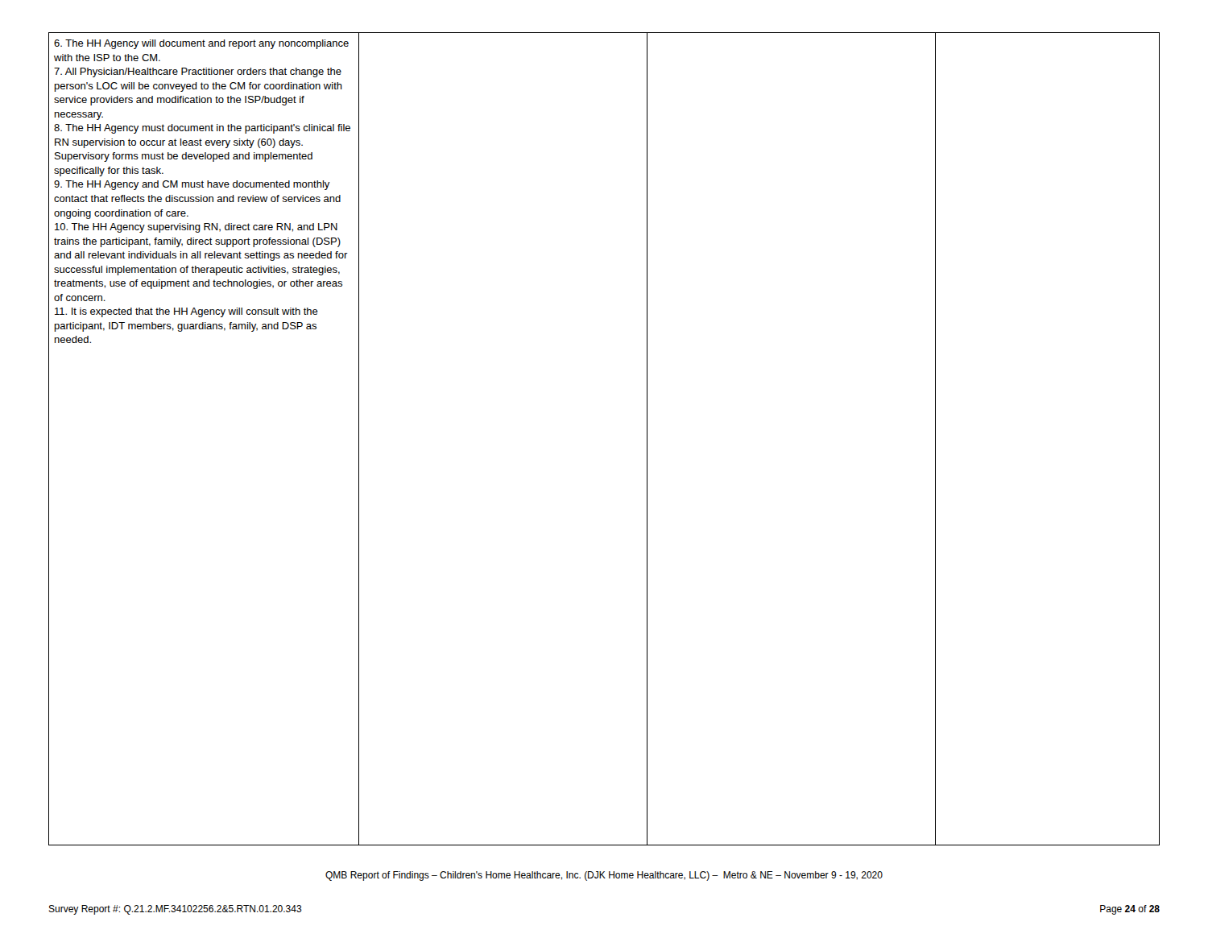| 6. The HH Agency will document and report any noncompliance with the ISP to the CM. 7. All Physician/Healthcare Practitioner orders that change the person's LOC will be conveyed to the CM for coordination with service providers and modification to the ISP/budget if necessary. 8. The HH Agency must document in the participant's clinical file RN supervision to occur at least every sixty (60) days. Supervisory forms must be developed and implemented specifically for this task. 9. The HH Agency and CM must have documented monthly contact that reflects the discussion and review of services and ongoing coordination of care. 10. The HH Agency supervising RN, direct care RN, and LPN trains the participant, family, direct support professional (DSP) and all relevant individuals in all relevant settings as needed for successful implementation of therapeutic activities, strategies, treatments, use of equipment and technologies, or other areas of concern. 11. It is expected that the HH Agency will consult with the participant, IDT members, guardians, family, and DSP as needed. | | | |
QMB Report of Findings – Children's Home Healthcare, Inc. (DJK Home Healthcare, LLC) – Metro & NE – November 9 - 19, 2020
Survey Report #: Q.21.2.MF.34102256.2&5.RTN.01.20.343
Page 24 of 28